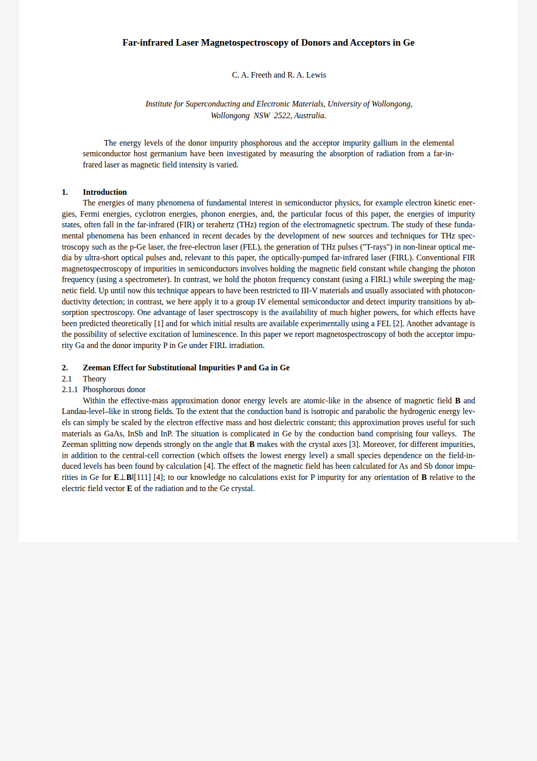Far-infrared Laser Magnetospectroscopy of Donors and Acceptors in Ge
C. A. Freeth and R. A. Lewis
Institute for Superconducting and Electronic Materials, University of Wollongong,
Wollongong NSW 2522, Australia.
The energy levels of the donor impurity phosphorous and the acceptor impurity gallium in the elemental semiconductor host germanium have been investigated by measuring the absorption of radiation from a far-infrared laser as magnetic field intensity is varied.
1. Introduction
The energies of many phenomena of fundamental interest in semiconductor physics, for example electron kinetic energies, Fermi energies, cyclotron energies, phonon energies, and, the particular focus of this paper, the energies of impurity states, often fall in the far-infrared (FIR) or terahertz (THz) region of the electromagnetic spectrum. The study of these fundamental phenomena has been enhanced in recent decades by the development of new sources and techniques for THz spectroscopy such as the p-Ge laser, the free-electron laser (FEL), the generation of THz pulses ("T-rays") in non-linear optical media by ultra-short optical pulses and, relevant to this paper, the optically-pumped far-infrared laser (FIRL). Conventional FIR magnetospectroscopy of impurities in semiconductors involves holding the magnetic field constant while changing the photon frequency (using a spectrometer). In contrast, we hold the photon frequency constant (using a FIRL) while sweeping the magnetic field. Up until now this technique appears to have been restricted to III-V materials and usually associated with photoconductivity detection; in contrast, we here apply it to a group IV elemental semiconductor and detect impurity transitions by absorption spectroscopy. One advantage of laser spectroscopy is the availability of much higher powers, for which effects have been predicted theoretically [1] and for which initial results are available experimentally using a FEL [2]. Another advantage is the possibility of selective excitation of luminescence. In this paper we report magnetospectroscopy of both the acceptor impurity Ga and the donor impurity P in Ge under FIRL irradiation.
2. Zeeman Effect for Substitutional Impurities P and Ga in Ge
2.1 Theory
2.1.1 Phosphorous donor
Within the effective-mass approximation donor energy levels are atomic-like in the absence of magnetic field B and Landau-level–like in strong fields. To the extent that the conduction band is isotropic and parabolic the hydrogenic energy levels can simply be scaled by the electron effective mass and host dielectric constant; this approximation proves useful for such materials as GaAs, InSb and InP. The situation is complicated in Ge by the conduction band comprising four valleys. The Zeeman splitting now depends strongly on the angle that B makes with the crystal axes [3]. Moreover, for different impurities, in addition to the central-cell correction (which offsets the lowest energy level) a small species dependence on the field-induced levels has been found by calculation [4]. The effect of the magnetic field has been calculated for As and Sb donor impurities in Ge for E⊥B‖[111] [4]; to our knowledge no calculations exist for P impurity for any orientation of B relative to the electric field vector E of the radiation and to the Ge crystal.